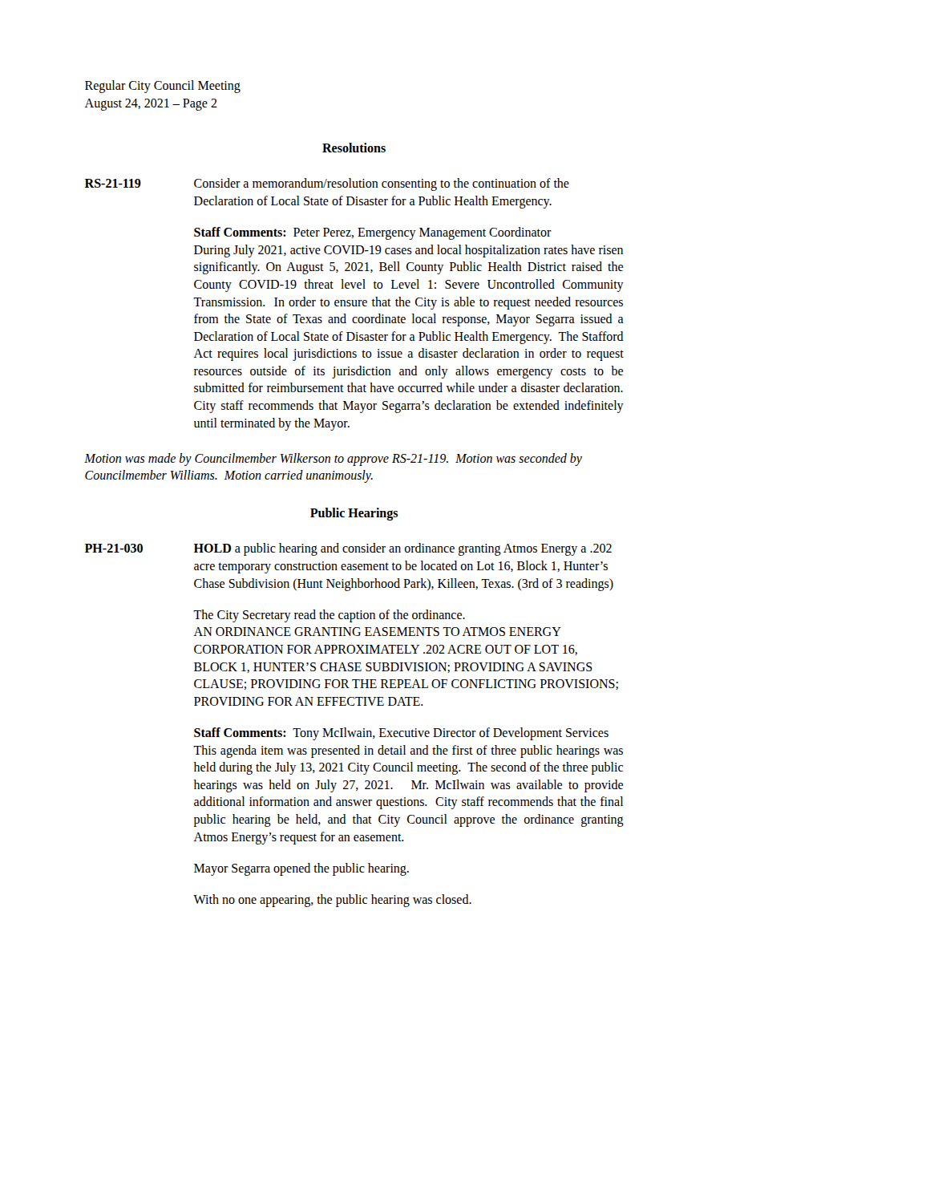Regular City Council Meeting
August 24, 2021 – Page 2
Resolutions
RS-21-119
Consider a memorandum/resolution consenting to the continuation of the Declaration of Local State of Disaster for a Public Health Emergency.
Staff Comments: Peter Perez, Emergency Management Coordinator
During July 2021, active COVID-19 cases and local hospitalization rates have risen significantly. On August 5, 2021, Bell County Public Health District raised the County COVID-19 threat level to Level 1: Severe Uncontrolled Community Transmission. In order to ensure that the City is able to request needed resources from the State of Texas and coordinate local response, Mayor Segarra issued a Declaration of Local State of Disaster for a Public Health Emergency. The Stafford Act requires local jurisdictions to issue a disaster declaration in order to request resources outside of its jurisdiction and only allows emergency costs to be submitted for reimbursement that have occurred while under a disaster declaration. City staff recommends that Mayor Segarra’s declaration be extended indefinitely until terminated by the Mayor.
Motion was made by Councilmember Wilkerson to approve RS-21-119. Motion was seconded by Councilmember Williams. Motion carried unanimously.
Public Hearings
PH-21-030
HOLD a public hearing and consider an ordinance granting Atmos Energy a .202 acre temporary construction easement to be located on Lot 16, Block 1, Hunter’s Chase Subdivision (Hunt Neighborhood Park), Killeen, Texas. (3rd of 3 readings)
The City Secretary read the caption of the ordinance.
AN ORDINANCE GRANTING EASEMENTS TO ATMOS ENERGY CORPORATION FOR APPROXIMATELY .202 ACRE OUT OF LOT 16, BLOCK 1, HUNTER’S CHASE SUBDIVISION; PROVIDING A SAVINGS CLAUSE; PROVIDING FOR THE REPEAL OF CONFLICTING PROVISIONS; PROVIDING FOR AN EFFECTIVE DATE.
Staff Comments: Tony McIlwain, Executive Director of Development Services
This agenda item was presented in detail and the first of three public hearings was held during the July 13, 2021 City Council meeting. The second of the three public hearings was held on July 27, 2021. Mr. McIlwain was available to provide additional information and answer questions. City staff recommends that the final public hearing be held, and that City Council approve the ordinance granting Atmos Energy’s request for an easement.
Mayor Segarra opened the public hearing.
With no one appearing, the public hearing was closed.